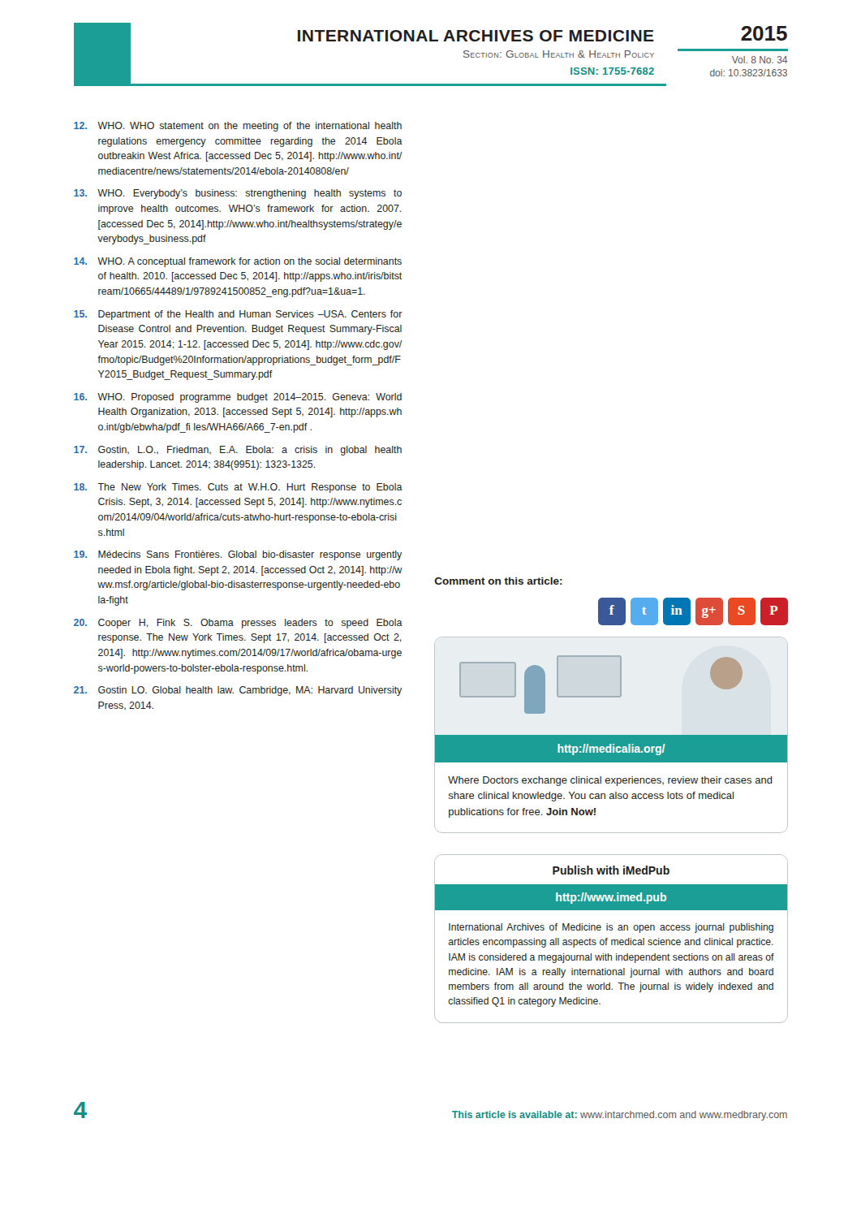International Archives of Medicine
Section: Global Health & Health Policy
ISSN: 1755-7682
2015
Vol. 8 No. 34
doi: 10.3823/1633
12. WHO. WHO statement on the meeting of the international health regulations emergency committee regarding the 2014 Ebola outbreakin West Africa. [accessed Dec 5, 2014]. http://www.who.int/mediacentre/news/statements/2014/ebola-20140808/en/
13. WHO. Everybody’s business: strengthening health systems to improve health outcomes. WHO’s framework for action. 2007. [accessed Dec 5, 2014].http://www.who.int/healthsystems/strategy/everybodys_business.pdf
14. WHO. A conceptual framework for action on the social determinants of health. 2010. [accessed Dec 5, 2014]. http://apps.who.int/iris/bitstream/10665/44489/1/9789241500852_eng.pdf?ua=1&ua=1.
15. Department of the Health and Human Services –USA. Centers for Disease Control and Prevention. Budget Request Summary-Fiscal Year 2015. 2014; 1-12. [accessed Dec 5, 2014]. http://www.cdc.gov/fmo/topic/Budget%20Information/appropriations_budget_form_pdf/FY2015_Budget_Request_Summary.pdf
16. WHO. Proposed programme budget 2014–2015. Geneva: World Health Organization, 2013. [accessed Sept 5, 2014]. http://apps.who.int/gb/ebwha/pdf_fi les/WHA66/A66_7-en.pdf .
17. Gostin, L.O., Friedman, E.A. Ebola: a crisis in global health leadership. Lancet. 2014; 384(9951): 1323-1325.
18. The New York Times. Cuts at W.H.O. Hurt Response to Ebola Crisis. Sept, 3, 2014. [accessed Sept 5, 2014]. http://www.nytimes.com/2014/09/04/world/africa/cuts-atwho-hurt-response-to-ebola-crisis.html
19. Médecins Sans Frontières. Global bio-disaster response urgently needed in Ebola fight. Sept 2, 2014. [accessed Oct 2, 2014]. http://www.msf.org/article/global-bio-disasterresponse-urgently-needed-ebola-fight
20. Cooper H, Fink S. Obama presses leaders to speed Ebola response. The New York Times. Sept 17, 2014. [accessed Oct 2, 2014]. http://www.nytimes.com/2014/09/17/world/africa/obama-urges-world-powers-to-bolster-ebola-response.html.
21. Gostin LO. Global health law. Cambridge, MA: Harvard University Press, 2014.
Comment on this article:
f t in g+ S P
http://medicalia.org/
Where Doctors exchange clinical experiences, review their cases and share clinical knowledge. You can also access lots of medical publications for free. Join Now!
Publish with iMedPub
http://www.imed.pub
International Archives of Medicine is an open access journal publishing articles encompassing all aspects of medical science and clinical practice. IAM is considered a megajournal with independent sections on all areas of medicine. IAM is a really international journal with authors and board members from all around the world. The journal is widely indexed and classified Q1 in category Medicine.
4
This article is available at: www.intarchmed.com and www.medbrary.com